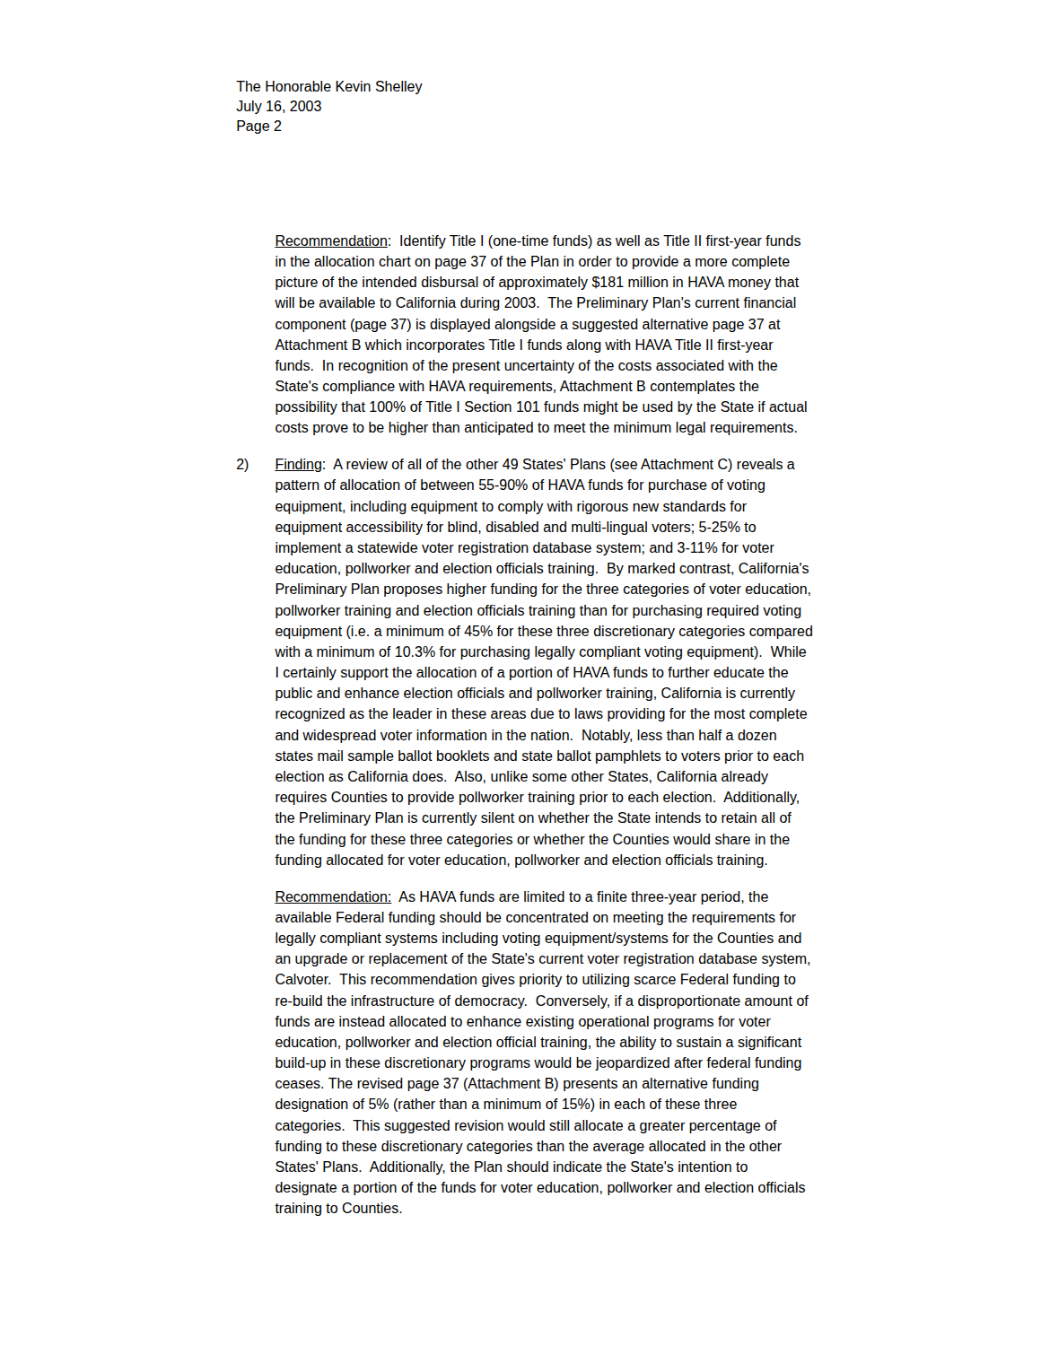The Honorable Kevin Shelley
July 16, 2003
Page 2
Recommendation: Identify Title I (one-time funds) as well as Title II first-year funds in the allocation chart on page 37 of the Plan in order to provide a more complete picture of the intended disbursal of approximately $181 million in HAVA money that will be available to California during 2003. The Preliminary Plan's current financial component (page 37) is displayed alongside a suggested alternative page 37 at Attachment B which incorporates Title I funds along with HAVA Title II first-year funds. In recognition of the present uncertainty of the costs associated with the State's compliance with HAVA requirements, Attachment B contemplates the possibility that 100% of Title I Section 101 funds might be used by the State if actual costs prove to be higher than anticipated to meet the minimum legal requirements.
2)
Finding: A review of all of the other 49 States' Plans (see Attachment C) reveals a pattern of allocation of between 55-90% of HAVA funds for purchase of voting equipment, including equipment to comply with rigorous new standards for equipment accessibility for blind, disabled and multi-lingual voters; 5-25% to implement a statewide voter registration database system; and 3-11% for voter education, pollworker and election officials training. By marked contrast, California's Preliminary Plan proposes higher funding for the three categories of voter education, pollworker training and election officials training than for purchasing required voting equipment (i.e. a minimum of 45% for these three discretionary categories compared with a minimum of 10.3% for purchasing legally compliant voting equipment). While I certainly support the allocation of a portion of HAVA funds to further educate the public and enhance election officials and pollworker training, California is currently recognized as the leader in these areas due to laws providing for the most complete and widespread voter information in the nation. Notably, less than half a dozen states mail sample ballot booklets and state ballot pamphlets to voters prior to each election as California does. Also, unlike some other States, California already requires Counties to provide pollworker training prior to each election. Additionally, the Preliminary Plan is currently silent on whether the State intends to retain all of the funding for these three categories or whether the Counties would share in the funding allocated for voter education, pollworker and election officials training.
Recommendation: As HAVA funds are limited to a finite three-year period, the available Federal funding should be concentrated on meeting the requirements for legally compliant systems including voting equipment/systems for the Counties and an upgrade or replacement of the State's current voter registration database system, Calvoter. This recommendation gives priority to utilizing scarce Federal funding to re-build the infrastructure of democracy. Conversely, if a disproportionate amount of funds are instead allocated to enhance existing operational programs for voter education, pollworker and election official training, the ability to sustain a significant build-up in these discretionary programs would be jeopardized after federal funding ceases. The revised page 37 (Attachment B) presents an alternative funding designation of 5% (rather than a minimum of 15%) in each of these three categories. This suggested revision would still allocate a greater percentage of funding to these discretionary categories than the average allocated in the other States' Plans. Additionally, the Plan should indicate the State's intention to designate a portion of the funds for voter education, pollworker and election officials training to Counties.